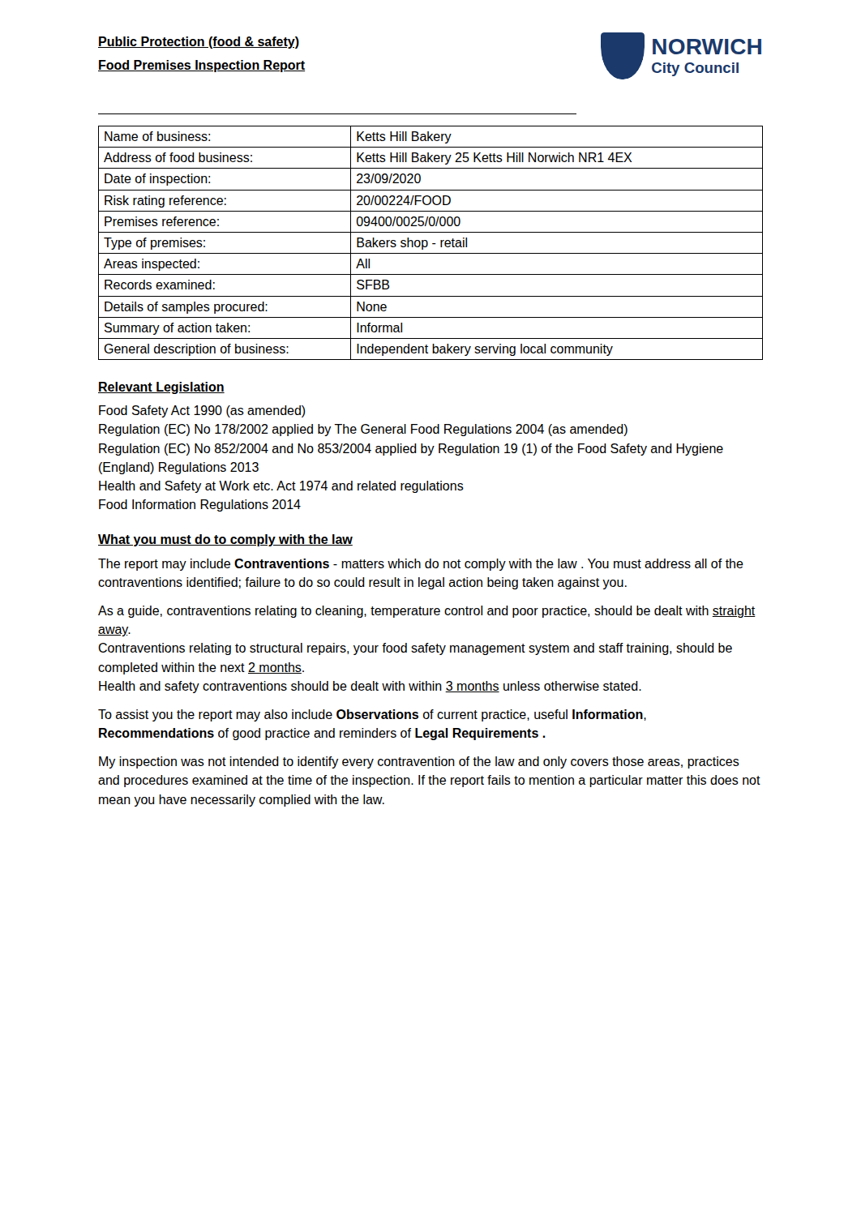NORWICH
City Council
Public Protection (food & safety)
Food Premises Inspection Report
| Name of business: | Ketts Hill Bakery |
| Address of food business: | Ketts Hill Bakery 25 Ketts Hill Norwich NR1 4EX |
| Date of inspection: | 23/09/2020 |
| Risk rating reference: | 20/00224/FOOD |
| Premises reference: | 09400/0025/0/000 |
| Type of premises: | Bakers shop - retail |
| Areas inspected: | All |
| Records examined: | SFBB |
| Details of samples procured: | None |
| Summary of action taken: | Informal |
| General description of business: | Independent bakery serving local community |
Relevant Legislation
Food Safety Act 1990 (as amended)
Regulation (EC) No 178/2002 applied by The General Food Regulations 2004 (as amended)
Regulation (EC) No 852/2004 and No 853/2004 applied by Regulation 19 (1) of the Food Safety and Hygiene (England) Regulations 2013
Health and Safety at Work etc. Act 1974 and related regulations
Food Information Regulations 2014
What you must do to comply with the law
The report may include Contraventions - matters which do not comply with the law . You must address all of the contraventions identified; failure to do so could result in legal action being taken against you.
As a guide, contraventions relating to cleaning, temperature control and poor practice, should be dealt with straight away.
Contraventions relating to structural repairs, your food safety management system and staff training, should be completed within the next 2 months.
Health and safety contraventions should be dealt with within 3 months unless otherwise stated.
To assist you the report may also include Observations of current practice, useful Information, Recommendations of good practice and reminders of Legal Requirements .
My inspection was not intended to identify every contravention of the law and only covers those areas, practices and procedures examined at the time of the inspection. If the report fails to mention a particular matter this does not mean you have necessarily complied with the law.